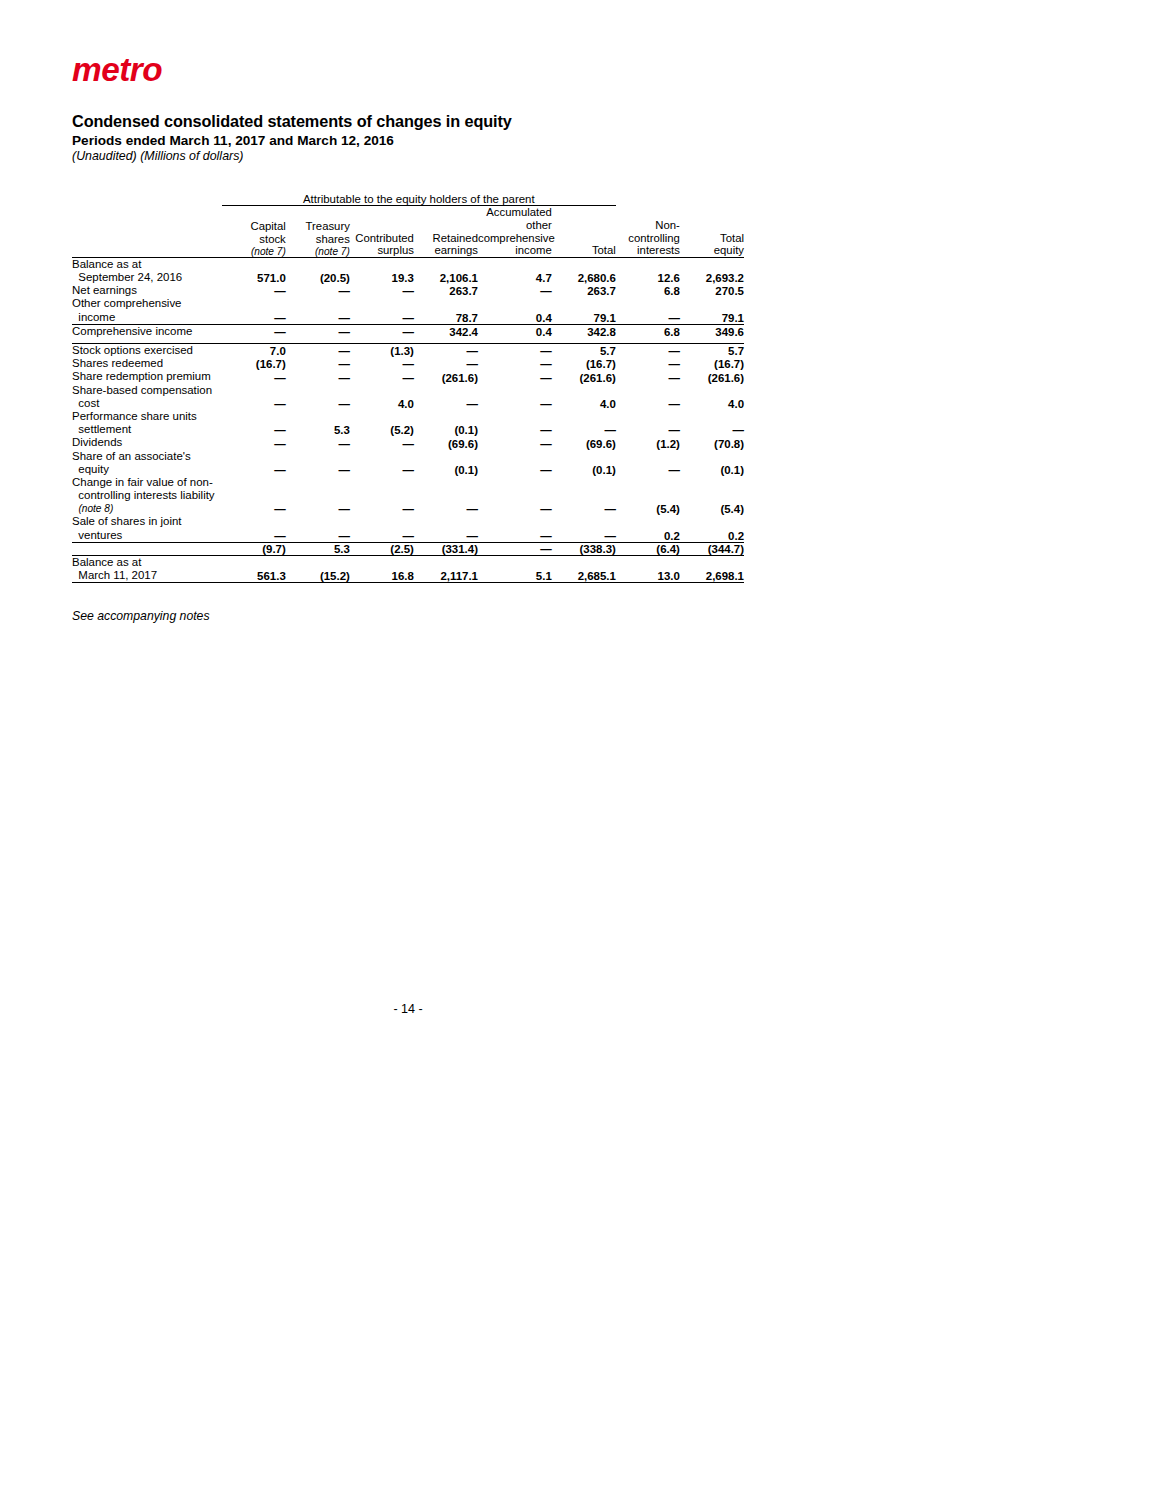metro
Condensed consolidated statements of changes in equity
Periods ended March 11, 2017 and March 12, 2016
(Unaudited) (Millions of dollars)
| | Attributable to the equity holders of the parent | |
| | Capital stock (note 7) | Treasury shares (note 7) | Contributed surplus | Retained earnings | Accumulated other comprehensive income | Total | Non- controlling interests | Total equity |
| Balance as at September 24, 2016 | 571.0 | (20.5) | 19.3 | 2,106.1 | 4.7 | 2,680.6 | 12.6 | 2,693.2 |
| Net earnings | — | — | — | 263.7 | — | 263.7 | 6.8 | 270.5 |
| Other comprehensive income | — | — | — | 78.7 | 0.4 | 79.1 | — | 79.1 |
| Comprehensive income | — | — | — | 342.4 | 0.4 | 342.8 | 6.8 | 349.6 |
| Stock options exercised | 7.0 | — | (1.3) | — | — | 5.7 | — | 5.7 |
| Shares redeemed | (16.7) | — | — | — | — | (16.7) | — | (16.7) |
| Share redemption premium | — | — | — | (261.6) | — | (261.6) | — | (261.6) |
| Share-based compensation cost | — | — | 4.0 | — | — | 4.0 | — | 4.0 |
| Performance share units settlement | — | 5.3 | (5.2) | (0.1) | — | — | — | — |
| Dividends | — | — | — | (69.6) | — | (69.6) | (1.2) | (70.8) |
| Share of an associate's equity | — | — | — | (0.1) | — | (0.1) | — | (0.1) |
| Change in fair value of non- controlling interests liability (note 8) | — | — | — | — | — | — | (5.4) | (5.4) |
| Sale of shares in joint ventures | — | — | — | — | — | — | 0.2 | 0.2 |
| | (9.7) | 5.3 | (2.5) | (331.4) | — | (338.3) | (6.4) | (344.7) |
| Balance as at March 11, 2017 | 561.3 | (15.2) | 16.8 | 2,117.1 | 5.1 | 2,685.1 | 13.0 | 2,698.1 |
See accompanying notes
- 14 -